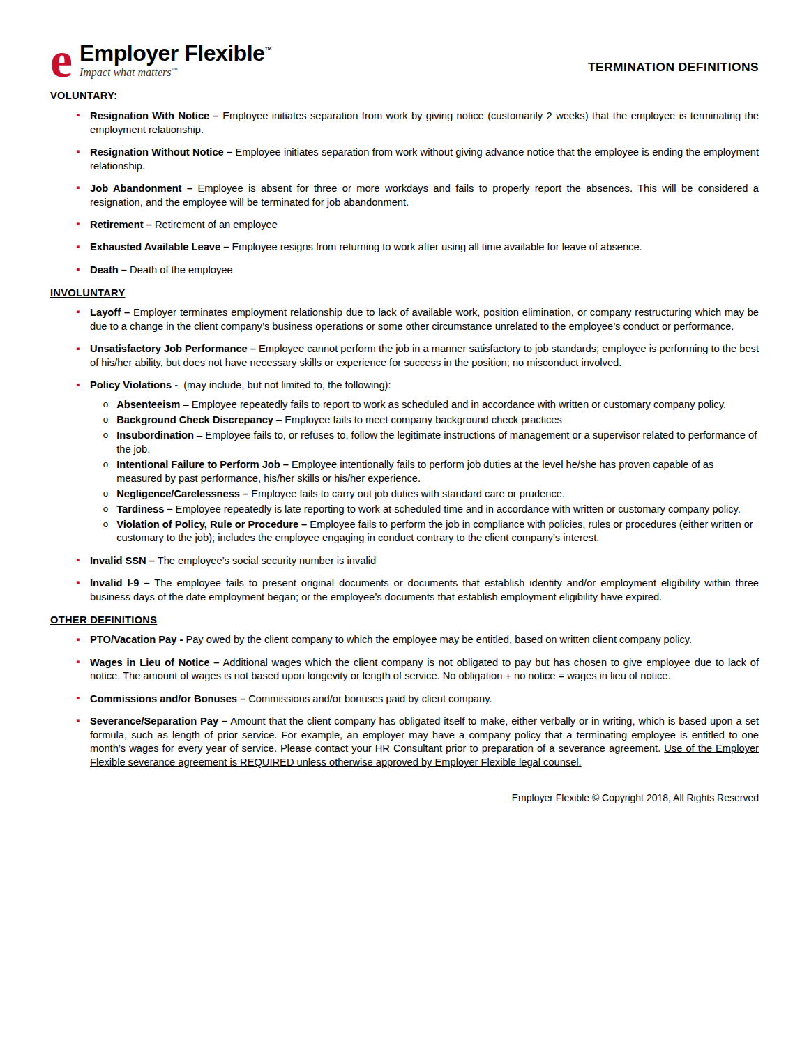e
Employer Flexible™
Impact what matters™
TERMINATION DEFINITIONS
VOLUNTARY:
Resignation With Notice – Employee initiates separation from work by giving notice (customarily 2 weeks) that the employee is terminating the employment relationship.
Resignation Without Notice – Employee initiates separation from work without giving advance notice that the employee is ending the employment relationship.
Job Abandonment – Employee is absent for three or more workdays and fails to properly report the absences. This will be considered a resignation, and the employee will be terminated for job abandonment.
Retirement – Retirement of an employee
Exhausted Available Leave – Employee resigns from returning to work after using all time available for leave of absence.
Death – Death of the employee
INVOLUNTARY
Layoff – Employer terminates employment relationship due to lack of available work, position elimination, or company restructuring which may be due to a change in the client company’s business operations or some other circumstance unrelated to the employee’s conduct or performance.
Unsatisfactory Job Performance – Employee cannot perform the job in a manner satisfactory to job standards; employee is performing to the best of his/her ability, but does not have necessary skills or experience for success in the position; no misconduct involved.
Policy Violations - (may include, but not limited to, the following):
Absenteeism – Employee repeatedly fails to report to work as scheduled and in accordance with written or customary company policy.
Background Check Discrepancy – Employee fails to meet company background check practices
Insubordination – Employee fails to, or refuses to, follow the legitimate instructions of management or a supervisor related to performance of the job.
Intentional Failure to Perform Job – Employee intentionally fails to perform job duties at the level he/she has proven capable of as measured by past performance, his/her skills or his/her experience.
Negligence/Carelessness – Employee fails to carry out job duties with standard care or prudence.
Tardiness – Employee repeatedly is late reporting to work at scheduled time and in accordance with written or customary company policy.
Violation of Policy, Rule or Procedure – Employee fails to perform the job in compliance with policies, rules or procedures (either written or customary to the job); includes the employee engaging in conduct contrary to the client company’s interest.
Invalid SSN – The employee’s social security number is invalid
Invalid I-9 – The employee fails to present original documents or documents that establish identity and/or employment eligibility within three business days of the date employment began; or the employee’s documents that establish employment eligibility have expired.
OTHER DEFINITIONS
PTO/Vacation Pay - Pay owed by the client company to which the employee may be entitled, based on written client company policy.
Wages in Lieu of Notice – Additional wages which the client company is not obligated to pay but has chosen to give employee due to lack of notice. The amount of wages is not based upon longevity or length of service. No obligation + no notice = wages in lieu of notice.
Commissions and/or Bonuses – Commissions and/or bonuses paid by client company.
Severance/Separation Pay – Amount that the client company has obligated itself to make, either verbally or in writing, which is based upon a set formula, such as length of prior service. For example, an employer may have a company policy that a terminating employee is entitled to one month’s wages for every year of service. Please contact your HR Consultant prior to preparation of a severance agreement. Use of the Employer Flexible severance agreement is REQUIRED unless otherwise approved by Employer Flexible legal counsel.
Employer Flexible © Copyright 2018, All Rights Reserved